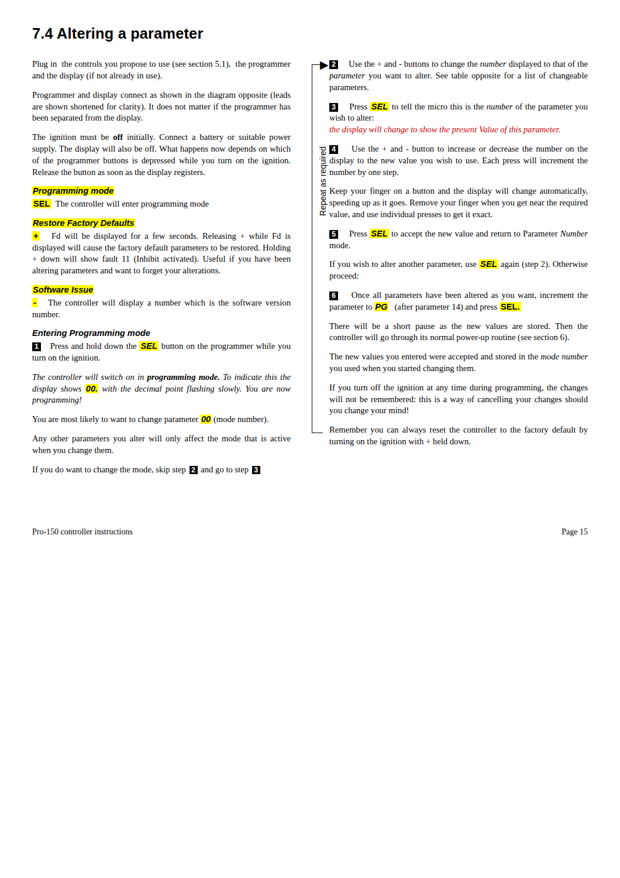7.4 Altering a parameter
Plug in the controls you propose to use (see section 5.1), the programmer and the display (if not already in use).
Programmer and display connect as shown in the diagram opposite (leads are shown shortened for clarity). It does not matter if the programmer has been separated from the display.
The ignition must be off initially. Connect a battery or suitable power supply. The display will also be off. What happens now depends on which of the programmer buttons is depressed while you turn on the ignition. Release the button as soon as the display registers.
Programming mode
SEL The controller will enter programming mode
Restore Factory Defaults
+ Fd will be displayed for a few seconds. Releasing + while Fd is displayed will cause the factory default parameters to be restored. Holding + down will show fault 11 (Inhibit activated). Useful if you have been altering parameters and want to forget your alterations.
Software Issue
- The controller will display a number which is the software version number.
Entering Programming mode
1 Press and hold down the SEL button on the programmer while you turn on the ignition.
The controller will switch on in programming mode. To indicate this the display shows 00. with the decimal point flashing slowly. You are now programming!
You are most likely to want to change parameter 00 (mode number).
Any other parameters you alter will only affect the mode that is active when you change them.
If you do want to change the mode, skip step 2 and go to step 3
▶
Repeat as required
2 Use the + and - buttons to change the number displayed to that of the parameter you want to alter. See table opposite for a list of changeable parameters.
3 Press SEL to tell the micro this is the number of the parameter you wish to alter:
the display will change to show the present Value of this parameter.
4 Use the + and - button to increase or decrease the number on the display to the new value you wish to use. Each press will increment the number by one step.
Keep your finger on a button and the display will change automatically, speeding up as it goes. Remove your finger when you get near the required value, and use individual presses to get it exact.
5 Press SEL to accept the new value and return to Parameter Number mode.
If you wish to alter another parameter, use SEL again (step 2). Otherwise proceed:
6 Once all parameters have been altered as you want, increment the parameter to PG (after parameter 14) and press SEL.
There will be a short pause as the new values are stored. Then the controller will go through its normal power-up routine (see section 6).
The new values you entered were accepted and stored in the mode number you used when you started changing them.
If you turn off the ignition at any time during programming, the changes will not be remembered: this is a way of cancelling your changes should you change your mind!
Remember you can always reset the controller to the factory default by turning on the ignition with + held down.
Pro-150 controller instructions Page 15